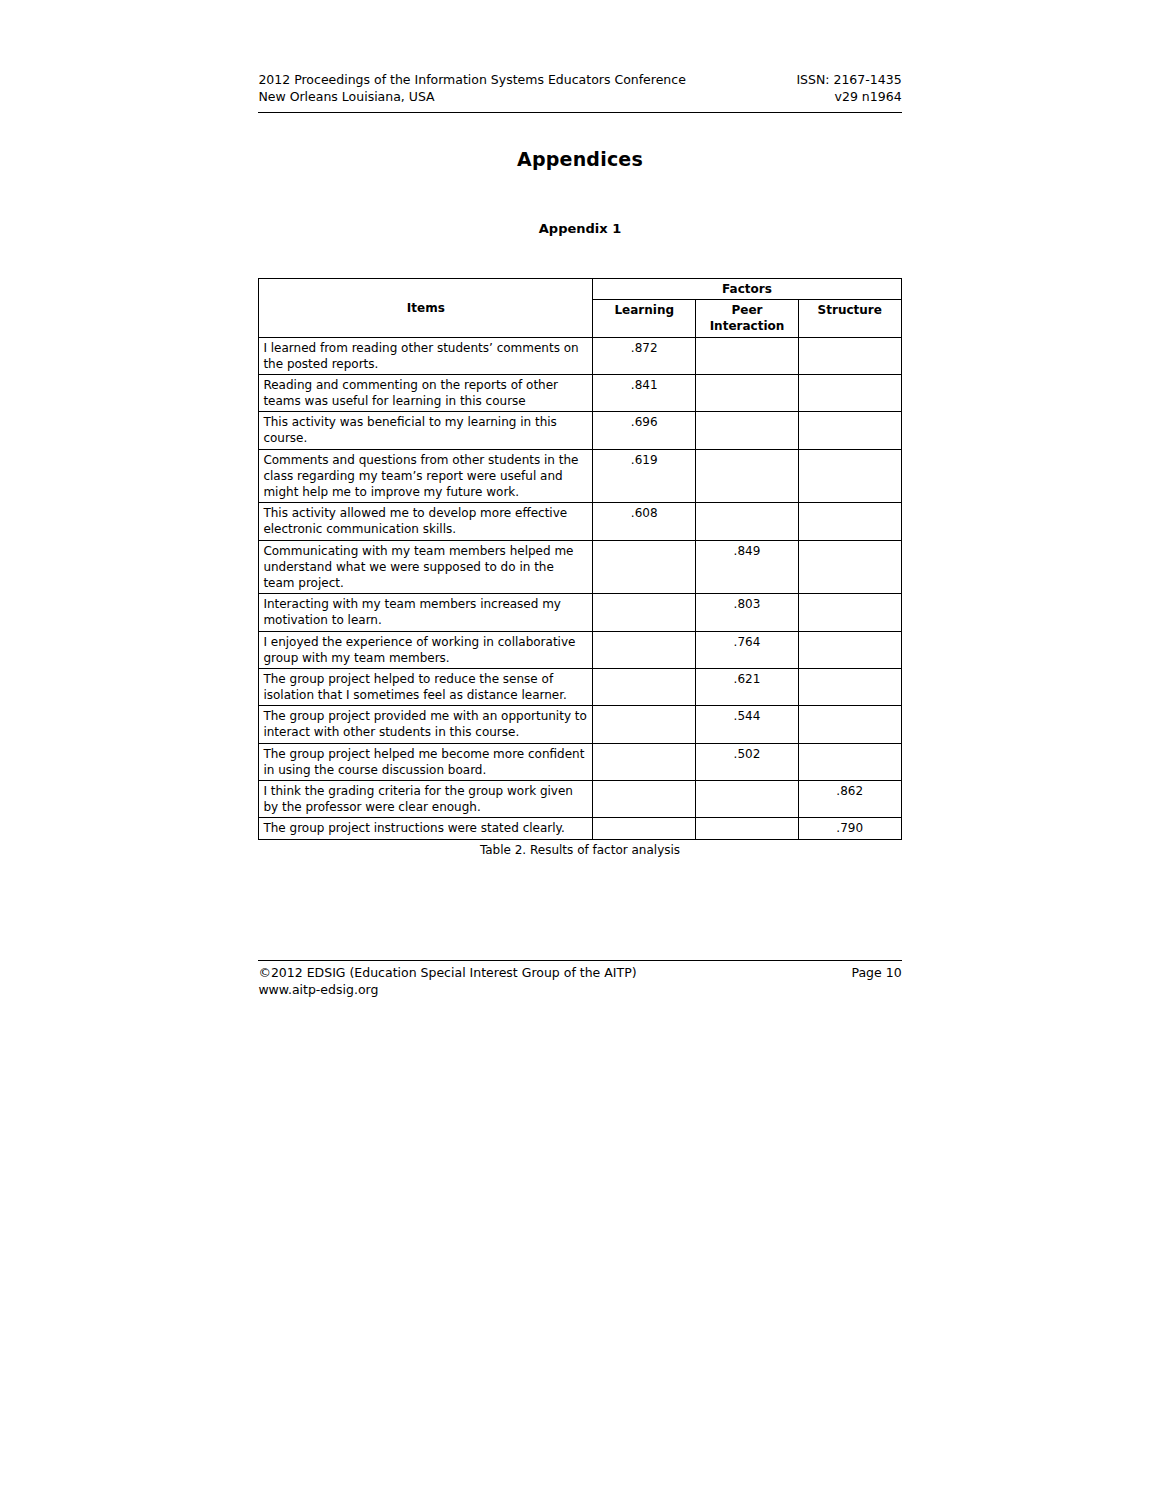| 2012 Proceedings of the Information Systems Educators Conference | ISSN: 2167-1435 |
| New Orleans Louisiana, USA | v29 n1964 |
Appendices
Appendix 1
| Items | Factors |
| --- | --- |
| Learning | Peer Interaction | Structure |
| I learned from reading other students’ comments on the posted reports. | .872 | | |
| Reading and commenting on the reports of other teams was useful for learning in this course | .841 | | |
| This activity was beneficial to my learning in this course. | .696 | | |
| Comments and questions from other students in the class regarding my team’s report were useful and might help me to improve my future work. | .619 | | |
| This activity allowed me to develop more effective electronic communication skills. | .608 | | |
| Communicating with my team members helped me understand what we were supposed to do in the team project. | | .849 | |
| Interacting with my team members increased my motivation to learn. | | .803 | |
| I enjoyed the experience of working in collaborative group with my team members. | | .764 | |
| The group project helped to reduce the sense of isolation that I sometimes feel as distance learner. | | .621 | |
| The group project provided me with an opportunity to interact with other students in this course. | | .544 | |
| The group project helped me become more confident in using the course discussion board. | | .502 | |
| I think the grading criteria for the group work given by the professor were clear enough. | | | .862 |
| The group project instructions were stated clearly. | | | .790 |
Table 2. Results of factor analysis
| ©2012 EDSIG (Education Special Interest Group of the AITP) | Page 10 |
| www.aitp-edsig.org | |